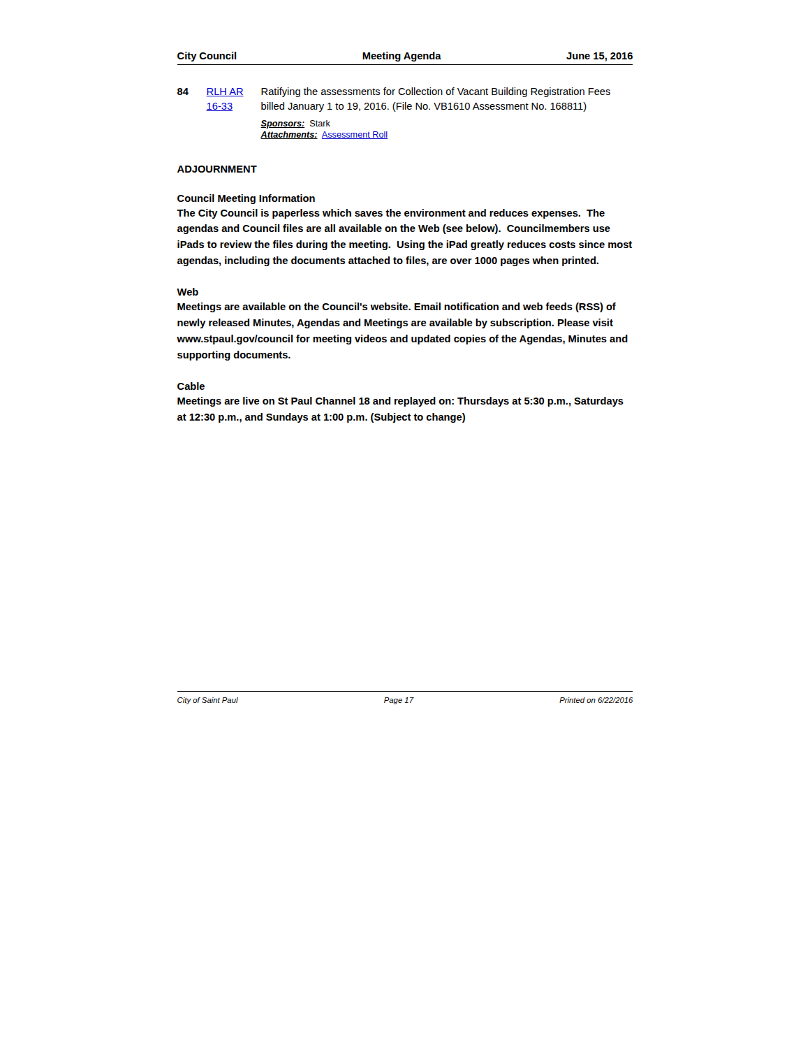City Council
Meeting Agenda
June 15, 2016
84
RLH AR 16-33
Ratifying the assessments for Collection of Vacant Building Registration Fees billed January 1 to 19, 2016. (File No. VB1610 Assessment No. 168811)
Sponsors: Stark
Attachments: Assessment Roll
ADJOURNMENT
Council Meeting Information
The City Council is paperless which saves the environment and reduces expenses. The agendas and Council files are all available on the Web (see below). Councilmembers use iPads to review the files during the meeting. Using the iPad greatly reduces costs since most agendas, including the documents attached to files, are over 1000 pages when printed.
Web
Meetings are available on the Council's website. Email notification and web feeds (RSS) of newly released Minutes, Agendas and Meetings are available by subscription. Please visit www.stpaul.gov/council for meeting videos and updated copies of the Agendas, Minutes and supporting documents.
Cable
Meetings are live on St Paul Channel 18 and replayed on: Thursdays at 5:30 p.m., Saturdays at 12:30 p.m., and Sundays at 1:00 p.m. (Subject to change)
City of Saint Paul
Page 17
Printed on 6/22/2016